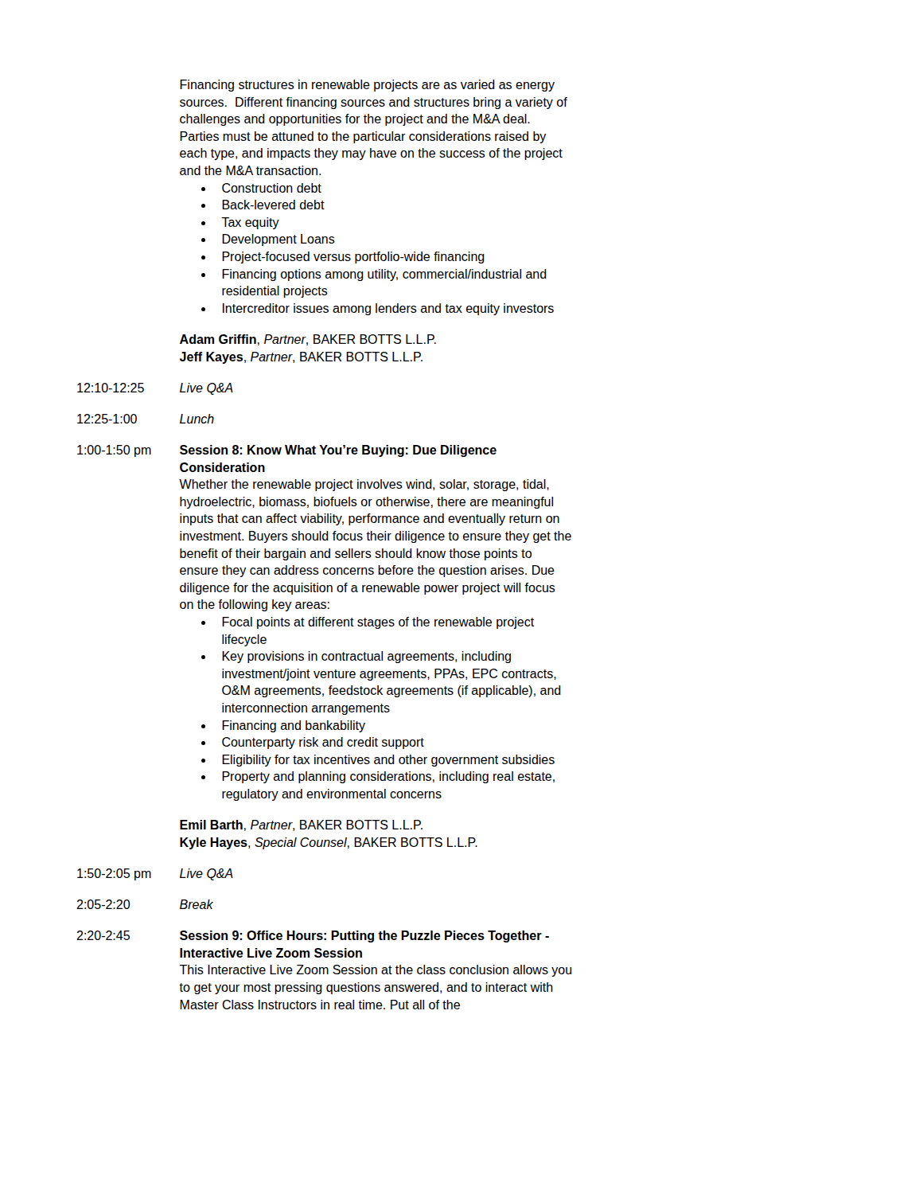Financing structures in renewable projects are as varied as energy sources. Different financing sources and structures bring a variety of challenges and opportunities for the project and the M&A deal. Parties must be attuned to the particular considerations raised by each type, and impacts they may have on the success of the project and the M&A transaction.
Construction debt
Back-levered debt
Tax equity
Development Loans
Project-focused versus portfolio-wide financing
Financing options among utility, commercial/industrial and residential projects
Intercreditor issues among lenders and tax equity investors
Adam Griffin, Partner, BAKER BOTTS L.L.P.
Jeff Kayes, Partner, BAKER BOTTS L.L.P.
12:10-12:25
Live Q&A
12:25-1:00
Lunch
1:00-1:50 pm
Session 8: Know What You’re Buying: Due Diligence Consideration
Whether the renewable project involves wind, solar, storage, tidal, hydroelectric, biomass, biofuels or otherwise, there are meaningful inputs that can affect viability, performance and eventually return on investment. Buyers should focus their diligence to ensure they get the benefit of their bargain and sellers should know those points to ensure they can address concerns before the question arises. Due diligence for the acquisition of a renewable power project will focus on the following key areas:
Focal points at different stages of the renewable project lifecycle
Key provisions in contractual agreements, including investment/joint venture agreements, PPAs, EPC contracts, O&M agreements, feedstock agreements (if applicable), and interconnection arrangements
Financing and bankability
Counterparty risk and credit support
Eligibility for tax incentives and other government subsidies
Property and planning considerations, including real estate, regulatory and environmental concerns
Emil Barth, Partner, BAKER BOTTS L.L.P.
Kyle Hayes, Special Counsel, BAKER BOTTS L.L.P.
1:50-2:05 pm
Live Q&A
2:05-2:20
Break
2:20-2:45
Session 9: Office Hours: Putting the Puzzle Pieces Together - Interactive Live Zoom Session
This Interactive Live Zoom Session at the class conclusion allows you to get your most pressing questions answered, and to interact with Master Class Instructors in real time. Put all of the